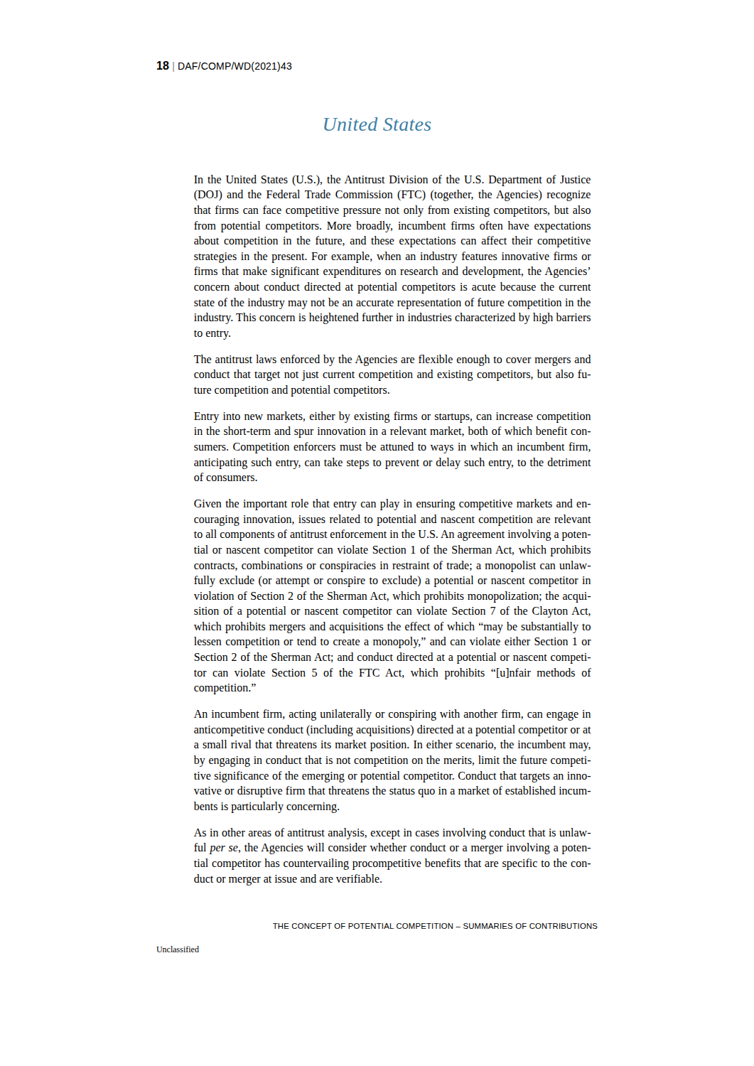18|DAF/COMP/WD(2021)43
United States
In the United States (U.S.), the Antitrust Division of the U.S. Department of Justice (DOJ) and the Federal Trade Commission (FTC) (together, the Agencies) recognize that firms can face competitive pressure not only from existing competitors, but also from potential competitors. More broadly, incumbent firms often have expectations about competition in the future, and these expectations can affect their competitive strategies in the present. For example, when an industry features innovative firms or firms that make significant expenditures on research and development, the Agencies’ concern about conduct directed at potential competitors is acute because the current state of the industry may not be an accurate representation of future competition in the industry. This concern is heightened further in industries characterized by high barriers to entry.
The antitrust laws enforced by the Agencies are flexible enough to cover mergers and conduct that target not just current competition and existing competitors, but also future competition and potential competitors.
Entry into new markets, either by existing firms or startups, can increase competition in the short-term and spur innovation in a relevant market, both of which benefit consumers. Competition enforcers must be attuned to ways in which an incumbent firm, anticipating such entry, can take steps to prevent or delay such entry, to the detriment of consumers.
Given the important role that entry can play in ensuring competitive markets and encouraging innovation, issues related to potential and nascent competition are relevant to all components of antitrust enforcement in the U.S. An agreement involving a potential or nascent competitor can violate Section 1 of the Sherman Act, which prohibits contracts, combinations or conspiracies in restraint of trade; a monopolist can unlawfully exclude (or attempt or conspire to exclude) a potential or nascent competitor in violation of Section 2 of the Sherman Act, which prohibits monopolization; the acquisition of a potential or nascent competitor can violate Section 7 of the Clayton Act, which prohibits mergers and acquisitions the effect of which “may be substantially to lessen competition or tend to create a monopoly,” and can violate either Section 1 or Section 2 of the Sherman Act; and conduct directed at a potential or nascent competitor can violate Section 5 of the FTC Act, which prohibits “[u]nfair methods of competition.”
An incumbent firm, acting unilaterally or conspiring with another firm, can engage in anticompetitive conduct (including acquisitions) directed at a potential competitor or at a small rival that threatens its market position. In either scenario, the incumbent may, by engaging in conduct that is not competition on the merits, limit the future competitive significance of the emerging or potential competitor. Conduct that targets an innovative or disruptive firm that threatens the status quo in a market of established incumbents is particularly concerning.
As in other areas of antitrust analysis, except in cases involving conduct that is unlawful per se, the Agencies will consider whether conduct or a merger involving a potential competitor has countervailing procompetitive benefits that are specific to the conduct or merger at issue and are verifiable.
THE CONCEPT OF POTENTIAL COMPETITION – SUMMARIES OF CONTRIBUTIONS
Unclassified